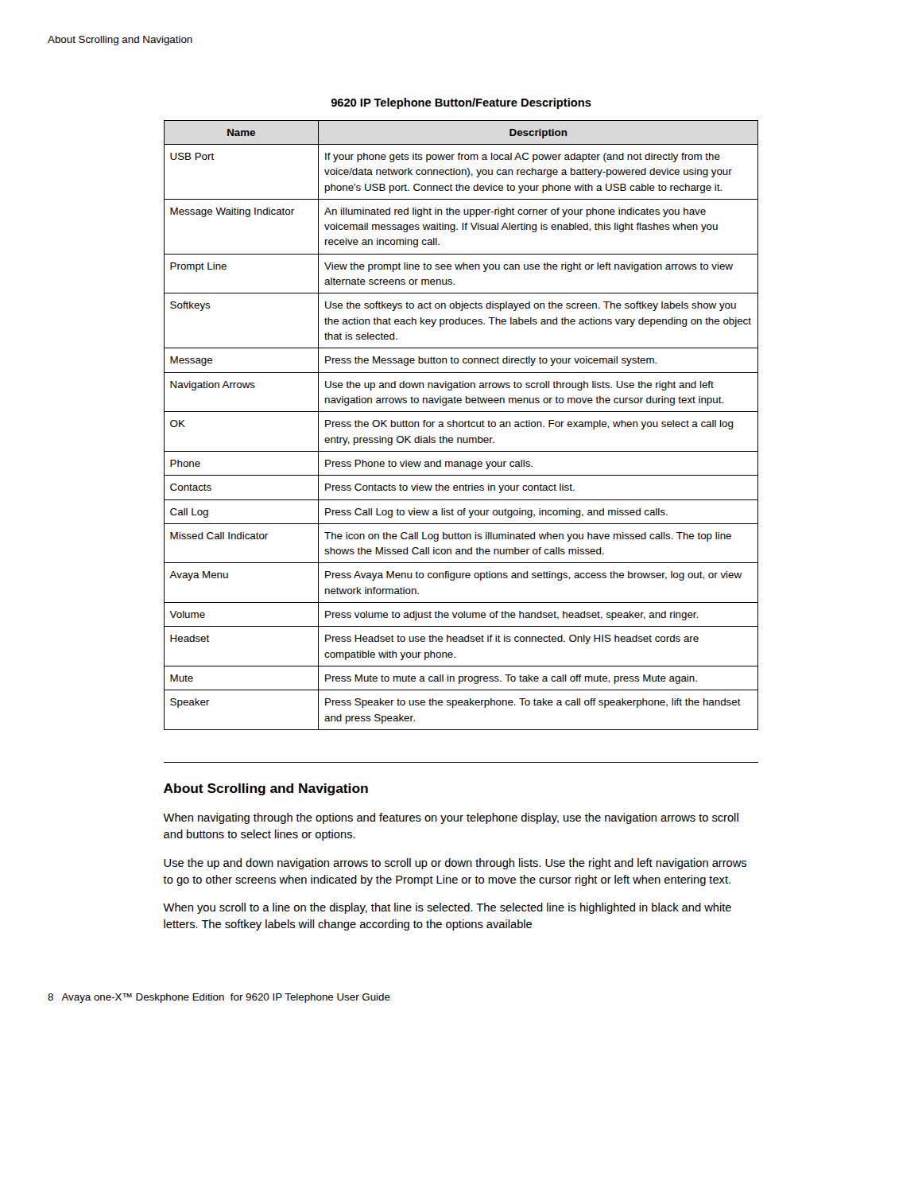About Scrolling and Navigation
9620 IP Telephone Button/Feature Descriptions
| Name | Description |
| --- | --- |
| USB Port | If your phone gets its power from a local AC power adapter (and not directly from the voice/data network connection), you can recharge a battery-powered device using your phone's USB port. Connect the device to your phone with a USB cable to recharge it. |
| Message Waiting Indicator | An illuminated red light in the upper-right corner of your phone indicates you have voicemail messages waiting. If Visual Alerting is enabled, this light flashes when you receive an incoming call. |
| Prompt Line | View the prompt line to see when you can use the right or left navigation arrows to view alternate screens or menus. |
| Softkeys | Use the softkeys to act on objects displayed on the screen. The softkey labels show you the action that each key produces. The labels and the actions vary depending on the object that is selected. |
| Message | Press the Message button to connect directly to your voicemail system. |
| Navigation Arrows | Use the up and down navigation arrows to scroll through lists. Use the right and left navigation arrows to navigate between menus or to move the cursor during text input. |
| OK | Press the OK button for a shortcut to an action. For example, when you select a call log entry, pressing OK dials the number. |
| Phone | Press Phone to view and manage your calls. |
| Contacts | Press Contacts to view the entries in your contact list. |
| Call Log | Press Call Log to view a list of your outgoing, incoming, and missed calls. |
| Missed Call Indicator | The icon on the Call Log button is illuminated when you have missed calls. The top line shows the Missed Call icon and the number of calls missed. |
| Avaya Menu | Press Avaya Menu to configure options and settings, access the browser, log out, or view network information. |
| Volume | Press volume to adjust the volume of the handset, headset, speaker, and ringer. |
| Headset | Press Headset to use the headset if it is connected. Only HIS headset cords are compatible with your phone. |
| Mute | Press Mute to mute a call in progress. To take a call off mute, press Mute again. |
| Speaker | Press Speaker to use the speakerphone. To take a call off speakerphone, lift the handset and press Speaker. |
About Scrolling and Navigation
When navigating through the options and features on your telephone display, use the navigation arrows to scroll and buttons to select lines or options.
Use the up and down navigation arrows to scroll up or down through lists. Use the right and left navigation arrows to go to other screens when indicated by the Prompt Line or to move the cursor right or left when entering text.
When you scroll to a line on the display, that line is selected. The selected line is highlighted in black and white letters. The softkey labels will change according to the options available
8 Avaya one-X™ Deskphone Edition for 9620 IP Telephone User Guide